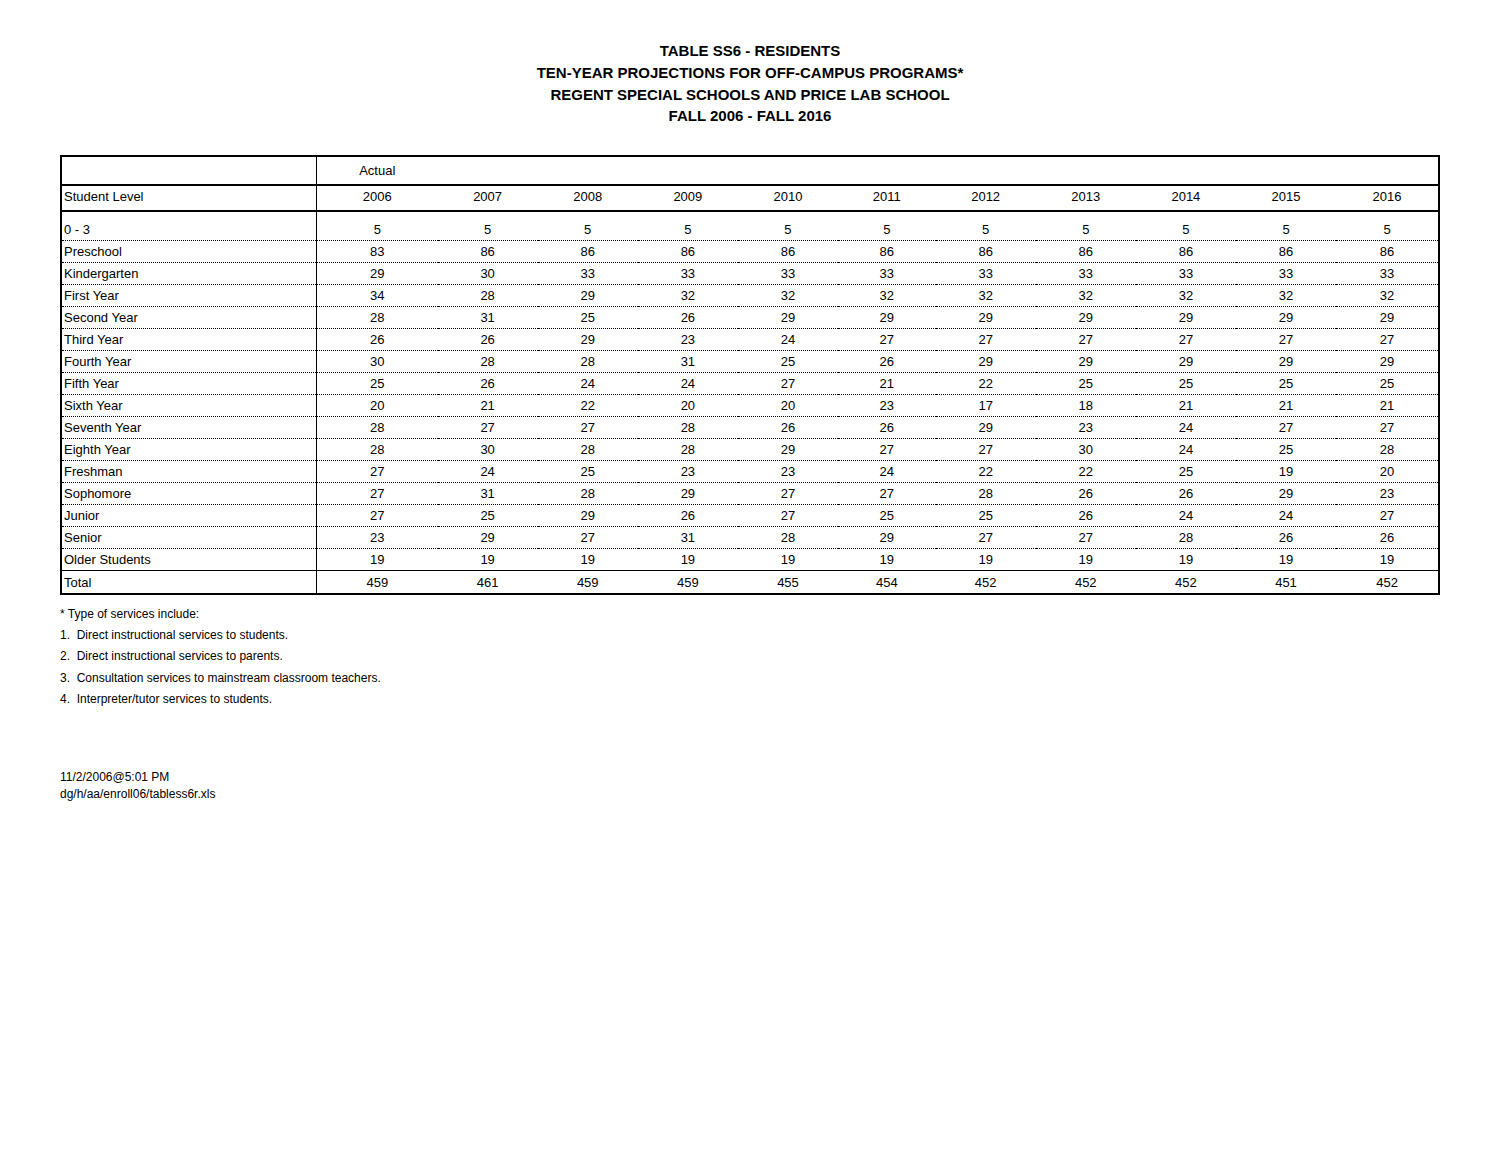TABLE SS6 - RESIDENTS
TEN-YEAR PROJECTIONS FOR OFF-CAMPUS PROGRAMS*
REGENT SPECIAL SCHOOLS AND PRICE LAB SCHOOL
FALL 2006 - FALL 2016
| | Actual | | | | | | | | | | |
| --- | --- | --- | --- | --- | --- | --- | --- | --- | --- | --- | --- |
| Student Level | 2006 | 2007 | 2008 | 2009 | 2010 | 2011 | 2012 | 2013 | 2014 | 2015 | 2016 |
| 0 - 3 | 5 | 5 | 5 | 5 | 5 | 5 | 5 | 5 | 5 | 5 | 5 |
| Preschool | 83 | 86 | 86 | 86 | 86 | 86 | 86 | 86 | 86 | 86 | 86 |
| Kindergarten | 29 | 30 | 33 | 33 | 33 | 33 | 33 | 33 | 33 | 33 | 33 |
| First Year | 34 | 28 | 29 | 32 | 32 | 32 | 32 | 32 | 32 | 32 | 32 |
| Second Year | 28 | 31 | 25 | 26 | 29 | 29 | 29 | 29 | 29 | 29 | 29 |
| Third Year | 26 | 26 | 29 | 23 | 24 | 27 | 27 | 27 | 27 | 27 | 27 |
| Fourth Year | 30 | 28 | 28 | 31 | 25 | 26 | 29 | 29 | 29 | 29 | 29 |
| Fifth Year | 25 | 26 | 24 | 24 | 27 | 21 | 22 | 25 | 25 | 25 | 25 |
| Sixth Year | 20 | 21 | 22 | 20 | 20 | 23 | 17 | 18 | 21 | 21 | 21 |
| Seventh Year | 28 | 27 | 27 | 28 | 26 | 26 | 29 | 23 | 24 | 27 | 27 |
| Eighth Year | 28 | 30 | 28 | 28 | 29 | 27 | 27 | 30 | 24 | 25 | 28 |
| Freshman | 27 | 24 | 25 | 23 | 23 | 24 | 22 | 22 | 25 | 19 | 20 |
| Sophomore | 27 | 31 | 28 | 29 | 27 | 27 | 28 | 26 | 26 | 29 | 23 |
| Junior | 27 | 25 | 29 | 26 | 27 | 25 | 25 | 26 | 24 | 24 | 27 |
| Senior | 23 | 29 | 27 | 31 | 28 | 29 | 27 | 27 | 28 | 26 | 26 |
| Older Students | 19 | 19 | 19 | 19 | 19 | 19 | 19 | 19 | 19 | 19 | 19 |
| Total | 459 | 461 | 459 | 459 | 455 | 454 | 452 | 452 | 452 | 451 | 452 |
* Type of services include:
1. Direct instructional services to students.
2. Direct instructional services to parents.
3. Consultation services to mainstream classroom teachers.
4. Interpreter/tutor services to students.
11/2/2006@5:01 PM
dg/h/aa/enroll06/tabless6r.xls